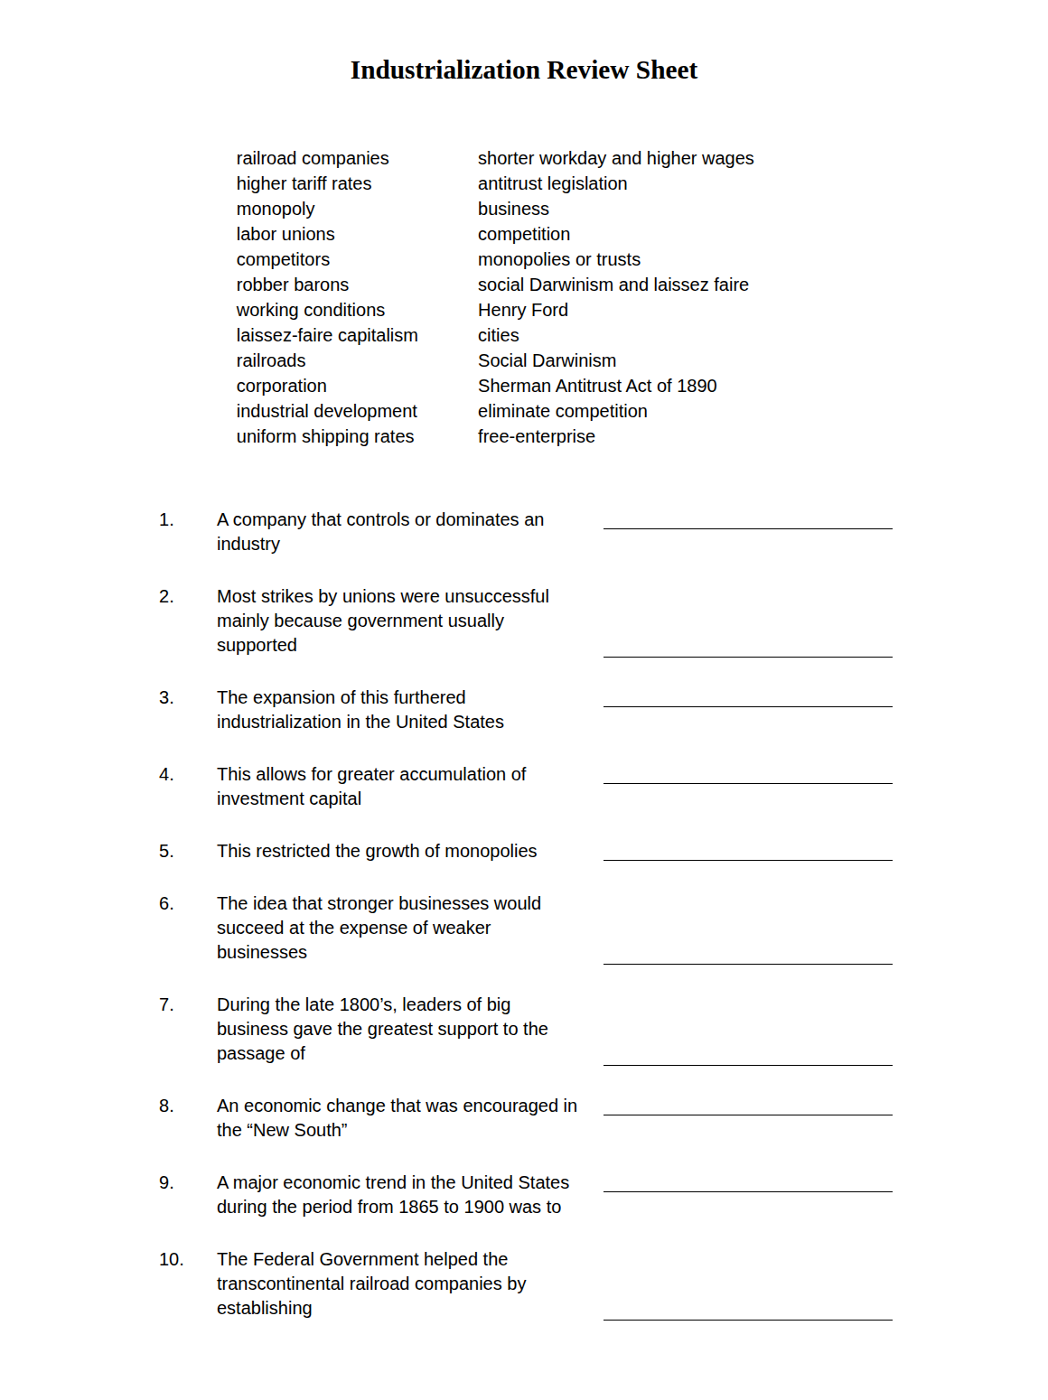Industrialization Review Sheet
| railroad companies | shorter workday and higher wages |
| higher tariff rates | antitrust legislation |
| monopoly | business |
| labor unions | competition |
| competitors | monopolies or trusts |
| robber barons | social Darwinism and laissez faire |
| working conditions | Henry Ford |
| laissez-faire capitalism | cities |
| railroads | Social Darwinism |
| corporation | Sherman Antitrust Act of 1890 |
| industrial development | eliminate competition |
| uniform shipping rates | free-enterprise |
A company that controls or dominates an industry
Most strikes by unions were unsuccessful mainly because government usually supported
The expansion of this furthered industrialization in the United States
This allows for greater accumulation of investment capital
This restricted the growth of monopolies
The idea that stronger businesses would succeed at the expense of weaker businesses
During the late 1800’s, leaders of big business gave the greatest support to the passage of
An economic change that was encouraged in the “New South”
A major economic trend in the United States during the period from 1865 to 1900 was to
The Federal Government helped the transcontinental railroad companies by establishing